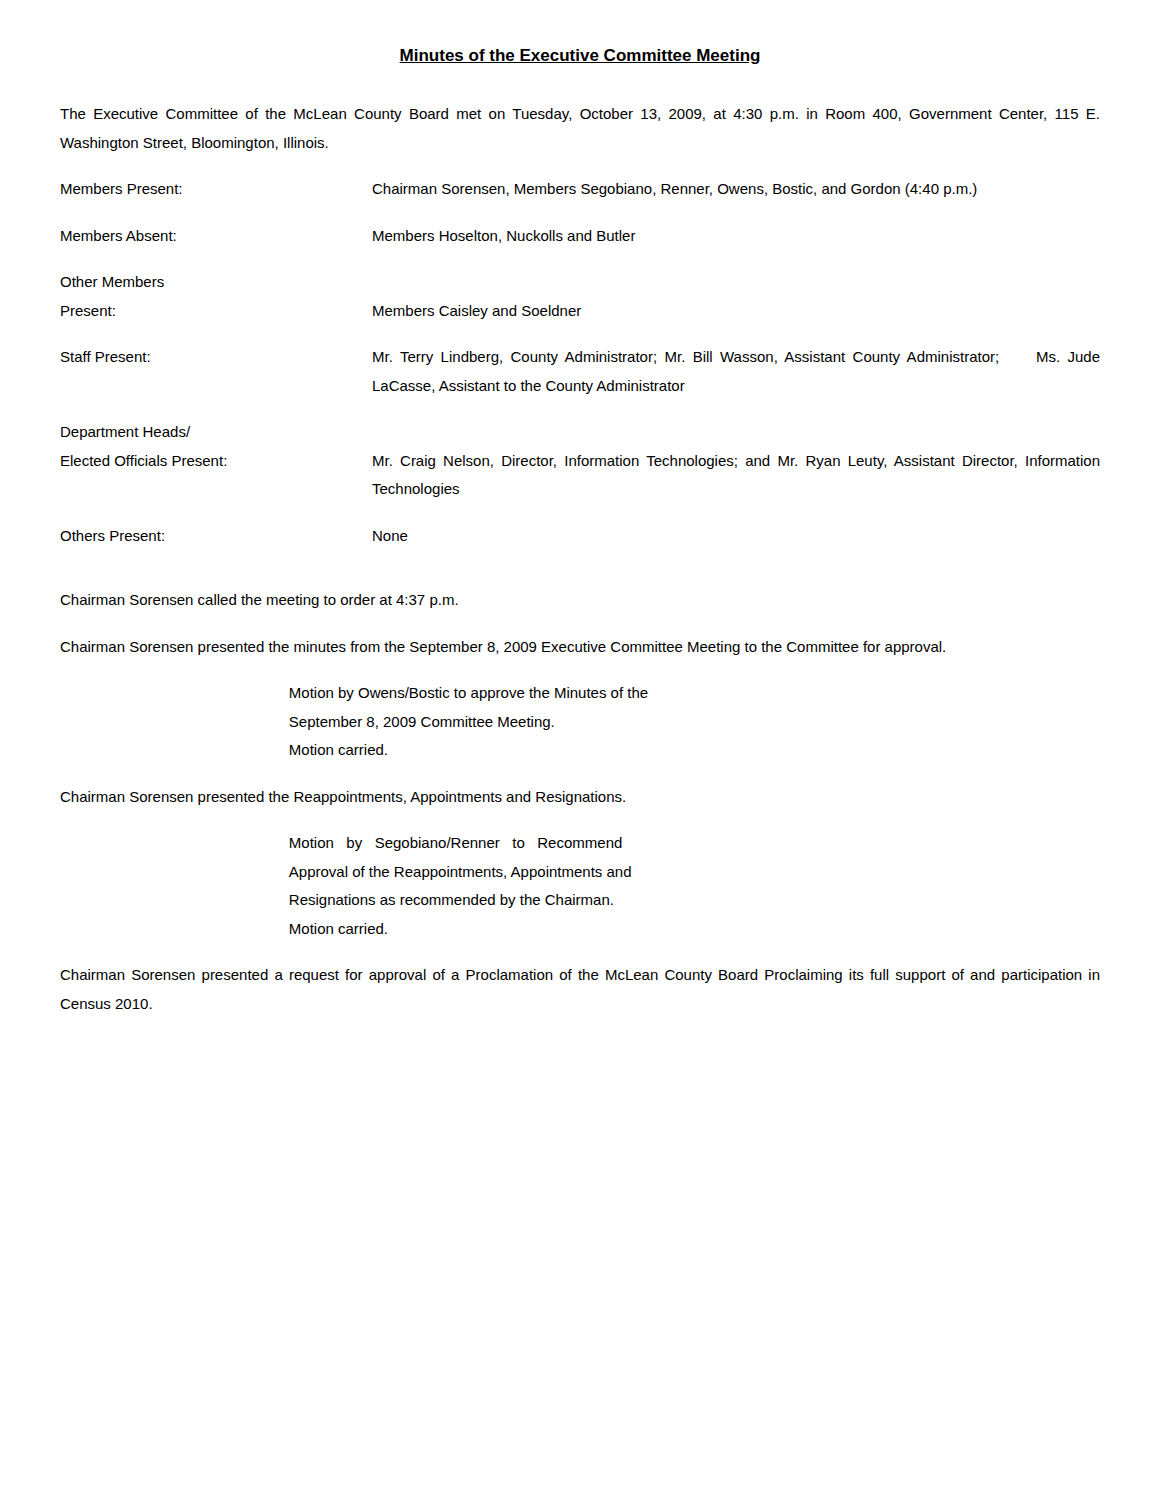Minutes of the Executive Committee Meeting
The Executive Committee of the McLean County Board met on Tuesday, October 13, 2009, at 4:30 p.m. in Room 400, Government Center, 115 E. Washington Street, Bloomington, Illinois.
| Members Present: | Chairman Sorensen, Members Segobiano, Renner, Owens, Bostic, and Gordon (4:40 p.m.) |
| Members Absent: | Members Hoselton, Nuckolls and Butler |
| Other Members Present: | Members Caisley and Soeldner |
| Staff Present: | Mr. Terry Lindberg, County Administrator; Mr. Bill Wasson, Assistant County Administrator; Ms. Jude LaCasse, Assistant to the County Administrator |
| Department Heads/ Elected Officials Present: | Mr. Craig Nelson, Director, Information Technologies; and Mr. Ryan Leuty, Assistant Director, Information Technologies |
| Others Present: | None |
Chairman Sorensen called the meeting to order at 4:37 p.m.
Chairman Sorensen presented the minutes from the September 8, 2009 Executive Committee Meeting to the Committee for approval.
Motion by Owens/Bostic to approve the Minutes of the
September 8, 2009 Committee Meeting.
Motion carried.
Chairman Sorensen presented the Reappointments, Appointments and Resignations.
Motion by Segobiano/Renner to Recommend
Approval of the Reappointments, Appointments and
Resignations as recommended by the Chairman.
Motion carried.
Chairman Sorensen presented a request for approval of a Proclamation of the McLean County Board Proclaiming its full support of and participation in Census 2010.